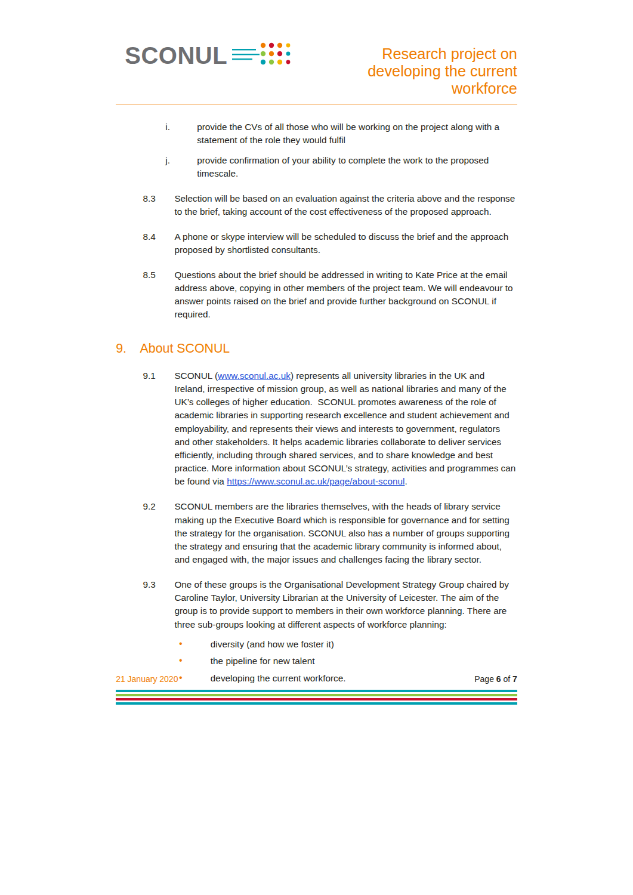SCONUL
Research project on
developing the current workforce
i. provide the CVs of all those who will be working on the project along with a statement of the role they would fulfil
j. provide confirmation of your ability to complete the work to the proposed timescale.
8.3 Selection will be based on an evaluation against the criteria above and the response to the brief, taking account of the cost effectiveness of the proposed approach.
8.4 A phone or skype interview will be scheduled to discuss the brief and the approach proposed by shortlisted consultants.
8.5 Questions about the brief should be addressed in writing to Kate Price at the email address above, copying in other members of the project team. We will endeavour to answer points raised on the brief and provide further background on SCONUL if required.
9. About SCONUL
9.1 SCONUL (www.sconul.ac.uk) represents all university libraries in the UK and Ireland, irrespective of mission group, as well as national libraries and many of the UK’s colleges of higher education. SCONUL promotes awareness of the role of academic libraries in supporting research excellence and student achievement and employability, and represents their views and interests to government, regulators and other stakeholders. It helps academic libraries collaborate to deliver services efficiently, including through shared services, and to share knowledge and best practice. More information about SCONUL’s strategy, activities and programmes can be found via https://www.sconul.ac.uk/page/about-sconul.
9.2 SCONUL members are the libraries themselves, with the heads of library service making up the Executive Board which is responsible for governance and for setting the strategy for the organisation. SCONUL also has a number of groups supporting the strategy and ensuring that the academic library community is informed about, and engaged with, the major issues and challenges facing the library sector.
9.3 One of these groups is the Organisational Development Strategy Group chaired by Caroline Taylor, University Librarian at the University of Leicester. The aim of the group is to provide support to members in their own workforce planning. There are three sub-groups looking at different aspects of workforce planning:
•diversity (and how we foster it)
•the pipeline for new talent
•developing the current workforce.
21 January 2020 Page 6 of 7